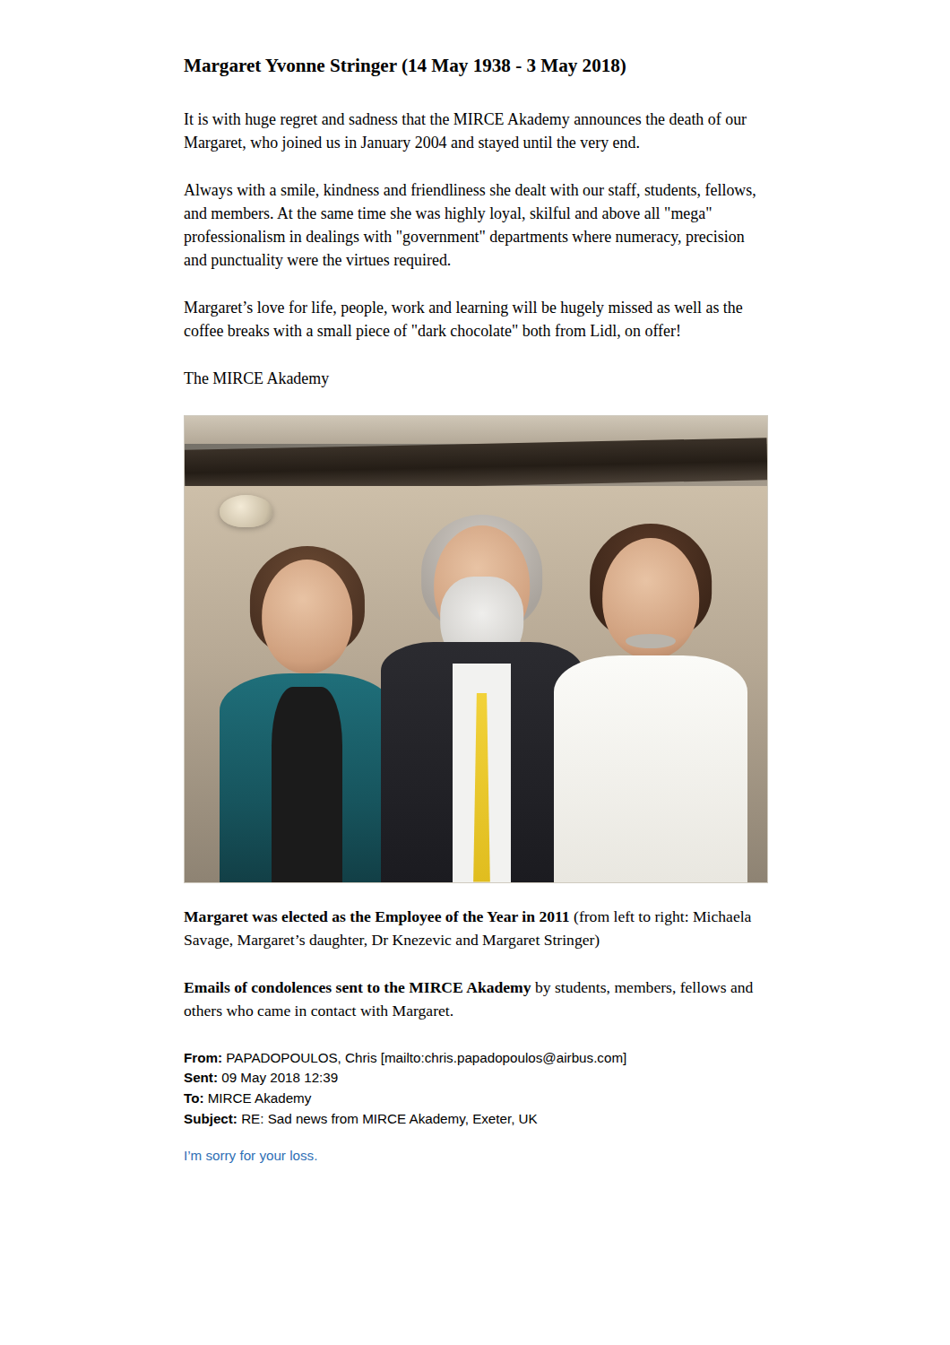Margaret Yvonne Stringer (14 May 1938 - 3 May 2018)
It is with huge regret and sadness that the MIRCE Akademy announces the death of our Margaret, who joined us in January 2004 and stayed until the very end.
Always with a smile, kindness and friendliness she dealt with our staff, students, fellows, and members. At the same time she was highly loyal, skilful and above all "mega" professionalism in dealings with "government" departments where numeracy, precision and punctuality were the virtues required.
Margaret’s love for life, people, work and learning will be hugely missed as well as the coffee breaks with a small piece of "dark chocolate" both from Lidl, on offer!
The MIRCE Akademy
Margaret was elected as the Employee of the Year in 2011 (from left to right: Michaela Savage, Margaret’s daughter, Dr Knezevic and Margaret Stringer)
Emails of condolences sent to the MIRCE Akademy by students, members, fellows and others who came in contact with Margaret.
From: PAPADOPOULOS, Chris [mailto:chris.papadopoulos@airbus.com]
Sent: 09 May 2018 12:39
To: MIRCE Akademy
Subject: RE: Sad news from MIRCE Akademy, Exeter, UK
I’m sorry for your loss.